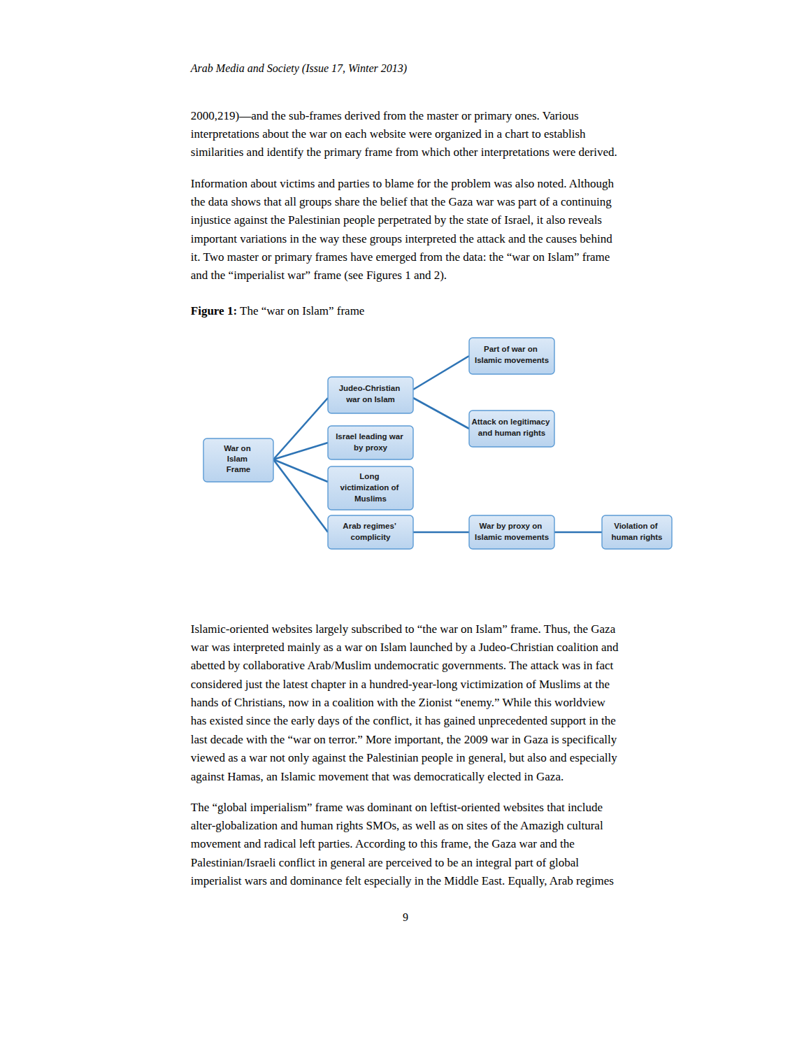Arab Media and Society (Issue 17, Winter 2013)
2000,219)—and the sub-frames derived from the master or primary ones. Various interpretations about the war on each website were organized in a chart to establish similarities and identify the primary frame from which other interpretations were derived.
Information about victims and parties to blame for the problem was also noted. Although the data shows that all groups share the belief that the Gaza war was part of a continuing injustice against the Palestinian people perpetrated by the state of Israel, it also reveals important variations in the way these groups interpreted the attack and the causes behind it. Two master or primary frames have emerged from the data: the “war on Islam” frame and the “imperialist war” frame (see Figures 1 and 2).
Figure 1: The “war on Islam” frame
War on Islam Frame Judeo-Christian war on Islam Israel leading war by proxy Long victimization of Muslims Arab regimes’ complicity Part of war on Islamic movements Attack on legitimacy and human rights War by proxy on Islamic movements Violation of human rights
Islamic-oriented websites largely subscribed to “the war on Islam” frame. Thus, the Gaza war was interpreted mainly as a war on Islam launched by a Judeo-Christian coalition and abetted by collaborative Arab/Muslim undemocratic governments. The attack was in fact considered just the latest chapter in a hundred-year-long victimization of Muslims at the hands of Christians, now in a coalition with the Zionist “enemy.” While this worldview has existed since the early days of the conflict, it has gained unprecedented support in the last decade with the “war on terror.” More important, the 2009 war in Gaza is specifically viewed as a war not only against the Palestinian people in general, but also and especially against Hamas, an Islamic movement that was democratically elected in Gaza.
The “global imperialism” frame was dominant on leftist-oriented websites that include alter-globalization and human rights SMOs, as well as on sites of the Amazigh cultural movement and radical left parties. According to this frame, the Gaza war and the Palestinian/Israeli conflict in general are perceived to be an integral part of global imperialist wars and dominance felt especially in the Middle East. Equally, Arab regimes
9